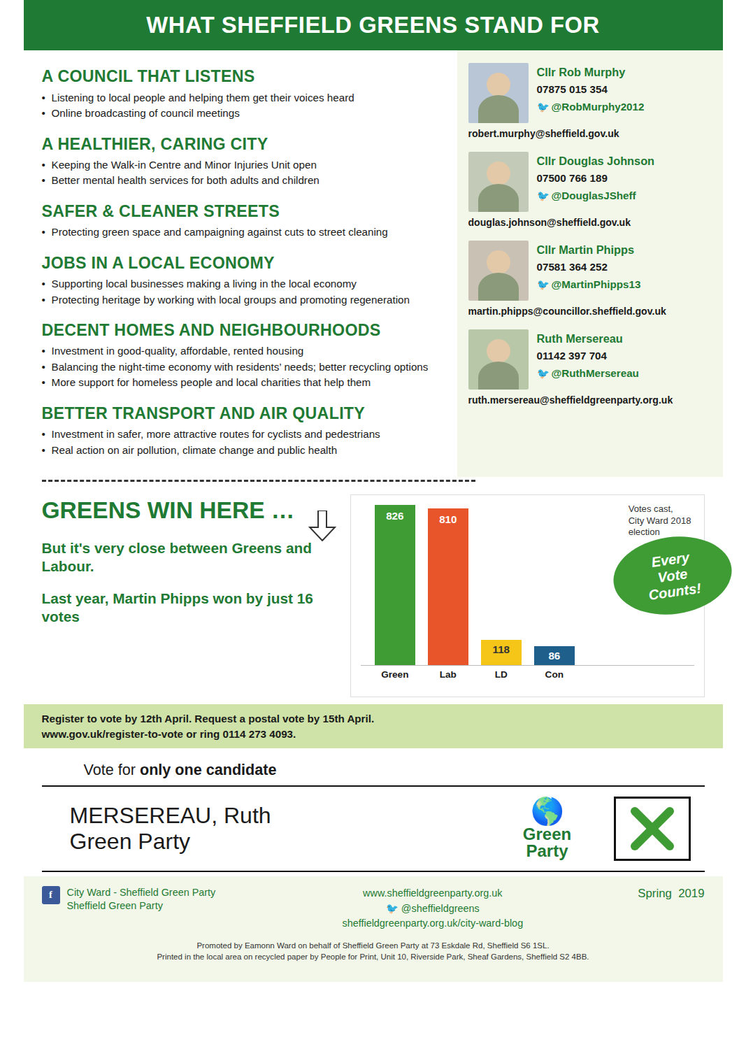WHAT SHEFFIELD GREENS STAND FOR
A COUNCIL THAT LISTENS
Listening to local people and helping them get their voices heard
Online broadcasting of council meetings
A HEALTHIER, CARING CITY
Keeping the Walk-in Centre and Minor Injuries Unit open
Better mental health services for both adults and children
SAFER & CLEANER STREETS
Protecting green space and campaigning against cuts to street cleaning
JOBS IN A LOCAL ECONOMY
Supporting local businesses making a living in the local economy
Protecting heritage by working with local groups and promoting regeneration
DECENT HOMES AND NEIGHBOURHOODS
Investment in good-quality, affordable, rented housing
Balancing the night-time economy with residents’ needs; better recycling options
More support for homeless people and local charities that help them
BETTER TRANSPORT AND AIR QUALITY
Investment in safer, more attractive routes for cyclists and pedestrians
Real action on air pollution, climate change and public health
Cllr Rob Murphy
07875 015 354
🐦@RobMurphy2012
robert.murphy@sheffield.gov.uk
Cllr Douglas Johnson
07500 766 189
🐦@DouglasJSheff
douglas.johnson@sheffield.gov.uk
Cllr Martin Phipps
07581 364 252
🐦@MartinPhipps13
martin.phipps@councillor.sheffield.gov.uk
Ruth Mersereau
01142 397 704
🐦@RuthMersereau
ruth.mersereau@sheffieldgreenparty.org.uk
GREENS WIN HERE …
But it's very close between Greens and Labour.
Last year, Martin Phipps won by just 16 votes
Votes cast,
City Ward 2018
election
826
810
118
86
Green
Lab
LD
Con
Every
Vote
Counts!
Register to vote by 12th April. Request a postal vote by 15th April.
www.gov.uk/register-to-vote or ring 0114 273 4093.
Vote for only one candidate
MERSEREAU, Ruth
Green Party
🌎 Green
Party
f
City Ward - Sheffield Green Party
Sheffield Green Party
www.sheffieldgreenparty.org.uk
🐦@sheffieldgreens
sheffieldgreenparty.org.uk/city-ward-blog
Spring 2019
Promoted by Eamonn Ward on behalf of Sheffield Green Party at 73 Eskdale Rd, Sheffield S6 1SL.
Printed in the local area on recycled paper by People for Print, Unit 10, Riverside Park, Sheaf Gardens, Sheffield S2 4BB.